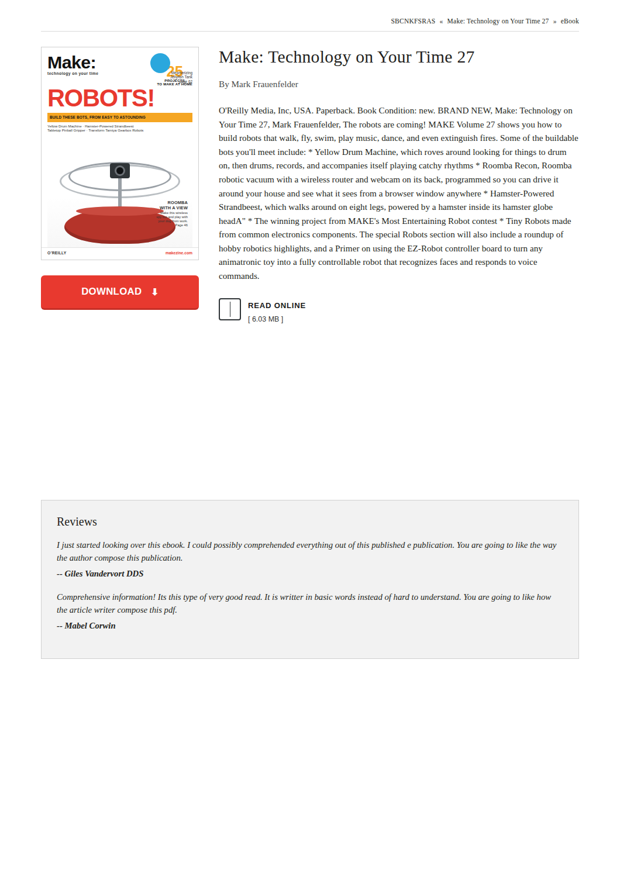SBCNKFSRAS « Make: Technology on Your Time 27 » eBook
Make:technology on your time
Mesmerizing
Jellyfish Tank
page 62
25
PROJECTS
TO MAKE AT HOME
ROBOTS!
BUILD THESE BOTS, FROM EASY TO ASTOUNDING
Yellow Drum Machine · Hamster-Powered Strandbeest
Tabletop Pinball Gripper · Transform Tamiya Gearbox Robots
ROOMBA WITH A VIEW Make this wireless
spy bot and play with
your dog from work.
Page 46
O’REILLY makezine.com
DOWNLOAD ⬇
Make: Technology on Your Time 27
By Mark Frauenfelder
O'Reilly Media, Inc, USA. Paperback. Book Condition: new. BRAND NEW, Make: Technology on Your Time 27, Mark Frauenfelder, The robots are coming! MAKE Volume 27 shows you how to build robots that walk, fly, swim, play music, dance, and even extinguish fires. Some of the buildable bots you'll meet include: * Yellow Drum Machine, which roves around looking for things to drum on, then drums, records, and accompanies itself playing catchy rhythms * Roomba Recon, Roomba robotic vacuum with a wireless router and webcam on its back, programmed so you can drive it around your house and see what it sees from a browser window anywhere * Hamster-Powered Strandbeest, which walks around on eight legs, powered by a hamster inside its hamster globe headA" * The winning project from MAKE's Most Entertaining Robot contest * Tiny Robots made from common electronics components. The special Robots section will also include a roundup of hobby robotics highlights, and a Primer on using the EZ-Robot controller board to turn any animatronic toy into a fully controllable robot that recognizes faces and responds to voice commands.
READ ONLINE
[ 6.03 MB ]
Reviews
I just started looking over this ebook. I could possibly comprehended everything out of this published e publication. You are going to like the way the author compose this publication.
-- Giles Vandervort DDS
Comprehensive information! Its this type of very good read. It is writter in basic words instead of hard to understand. You are going to like how the article writer compose this pdf.
-- Mabel Corwin